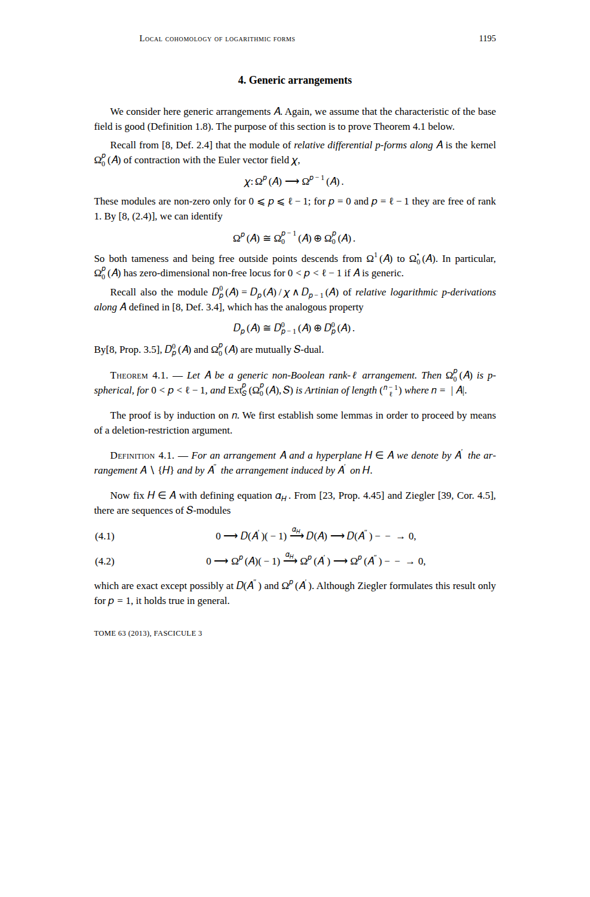Local cohomology of logarithmic forms 1195
4. Generic arrangements
We consider here generic arrangements A. Again, we assume that the characteristic of the base field is good (Definition 1.8). The purpose of this section is to prove Theorem 4.1 below.
Recall from [8, Def. 2.4] that the module of relative differential p-forms along A is the kernel Ω0p(A) of contraction with the Euler vector field χ,
χ:Ωp(A) ⟶ Ωp−1(A).
These modules are non-zero only for 0⩽p⩽ℓ−1; for p=0 and p=ℓ−1 they are free of rank 1. By [8, (2.4)], we can identify
Ωp(A) ≅ Ω0p−1(A) ⊕ Ω0p(A).
So both tameness and being free outside points descends from Ω1(A) to Ω0•(A). In particular, Ω0p(A) has zero-dimensional non-free locus for 0<p<ℓ−1 if A is generic.
Recall also the module Dp0(A)=Dp(A)/χ∧Dp−1(A) of relative logarithmic p-derivations along A defined in [8, Def. 3.4], which has the analogous property
Dp(A) ≅ Dp−10(A) ⊕ Dp0(A).
By[8, Prop. 3.5], Dp0(A) and Ω0p(A) are mutually S-dual.
Theorem 4.1. — Let A be a generic non-Boolean rank-ℓ arrangement. Then Ω0p(A) is p-spherical, for 0<p<ℓ−1, and ExtSp(Ω0p(A),S) is Artinian of length (n−1ℓ) where n=|A|.
The proof is by induction on n. We first establish some lemmas in order to proceed by means of a deletion-restriction argument.
Definition 4.1. — For an arrangement A and a hyperplane H∈A we denote by A′ the arrangement A∖{H} and by A″ the arrangement induced by A′ on H.
Now fix H∈A with defining equation αH. From [23, Prop. 4.45] and Ziegler [39, Cor. 4.5], there are sequences of S-modules
(4.1)
0 ⟶ D(A′)(−1) ⟶αH D(A) ⟶ D(A″) −−→ 0 ,
(4.2)
0 ⟶ Ωp(A)(−1) ⟶αH Ωp(A′) ⟶ Ωp(A″) −−→ 0 ,
which are exact except possibly at D(A″) and Ωp(A′). Although Ziegler formulates this result only for p=1, it holds true in general.
TOME 63 (2013), FASCICULE 3